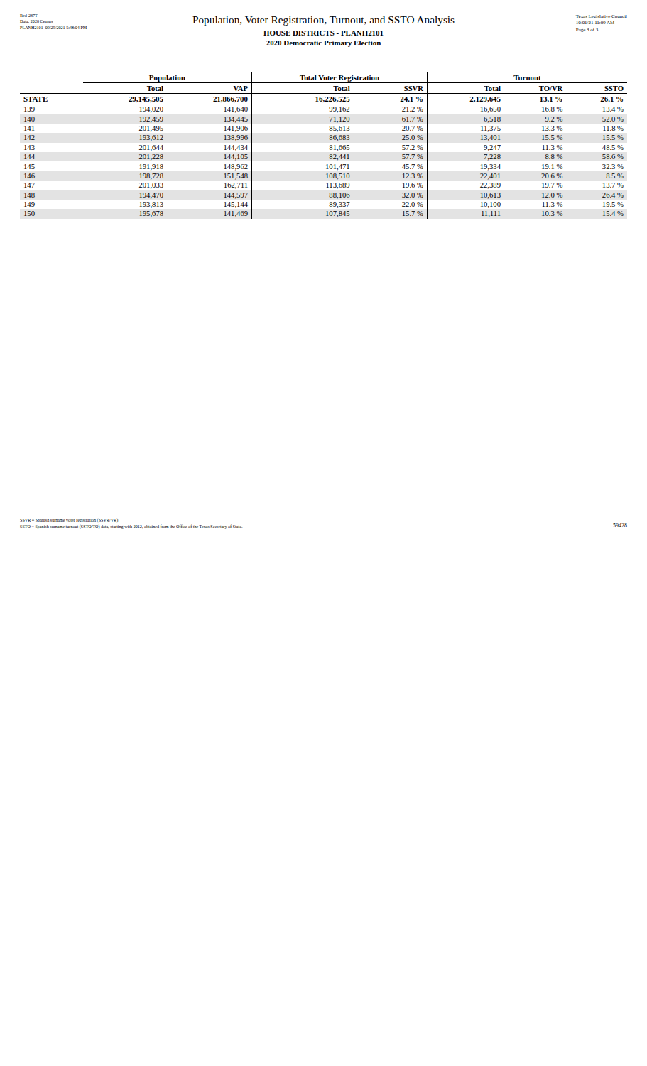Red-237T
Data: 2020 Census
PLANH2101 09/29/2021 5:48:04 PM
Texas Legislative Council
10/01/21 11:09 AM
Page 3 of 3
Population, Voter Registration, Turnout, and SSTO Analysis
HOUSE DISTRICTS - PLANH2101
2020 Democratic Primary Election
| | Population | Total Voter Registration | Turnout |
| --- | --- | --- | --- |
| | Total | VAP | Total | SSVR | Total | TO/VR | SSTO |
| STATE | 29,145,505 | 21,866,700 | 16,226,525 | 24.1 % | 2,129,645 | 13.1 % | 26.1 % |
| 139 | 194,020 | 141,640 | 99,162 | 21.2 % | 16,650 | 16.8 % | 13.4 % |
| 140 | 192,459 | 134,445 | 71,120 | 61.7 % | 6,518 | 9.2 % | 52.0 % |
| 141 | 201,495 | 141,906 | 85,613 | 20.7 % | 11,375 | 13.3 % | 11.8 % |
| 142 | 193,612 | 138,996 | 86,683 | 25.0 % | 13,401 | 15.5 % | 15.5 % |
| 143 | 201,644 | 144,434 | 81,665 | 57.2 % | 9,247 | 11.3 % | 48.5 % |
| 144 | 201,228 | 144,105 | 82,441 | 57.7 % | 7,228 | 8.8 % | 58.6 % |
| 145 | 191,918 | 148,962 | 101,471 | 45.7 % | 19,334 | 19.1 % | 32.3 % |
| 146 | 198,728 | 151,548 | 108,510 | 12.3 % | 22,401 | 20.6 % | 8.5 % |
| 147 | 201,033 | 162,711 | 113,689 | 19.6 % | 22,389 | 19.7 % | 13.7 % |
| 148 | 194,470 | 144,597 | 88,106 | 32.0 % | 10,613 | 12.0 % | 26.4 % |
| 149 | 193,813 | 145,144 | 89,337 | 22.0 % | 10,100 | 11.3 % | 19.5 % |
| 150 | 195,678 | 141,469 | 107,845 | 15.7 % | 11,111 | 10.3 % | 15.4 % |
SSVR = Spanish surname voter registration (SSVR/VR)
SSTO = Spanish surname turnout (SSTO/TO) data, starting with 2012, obtained from the Office of the Texas Secretary of State. 59428